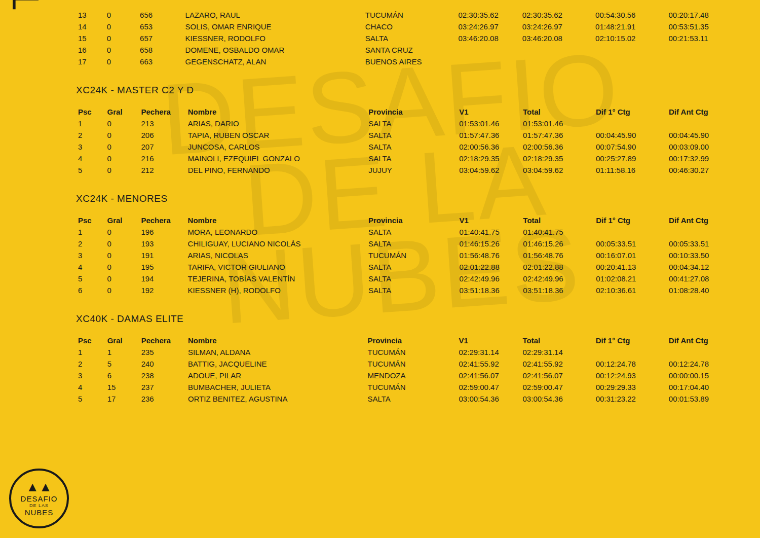DESAFIO
DE LA
NUBES
TIEMPOS 2022
▲▲
DESAFIO
DE LAS
NUBES
| 13 | 0 | 656 | LAZARO, RAUL | TUCUMÁN | 02:30:35.62 | 02:30:35.62 | 00:54:30.56 | 00:20:17.48 |
| 14 | 0 | 653 | SOLIS, OMAR ENRIQUE | CHACO | 03:24:26.97 | 03:24:26.97 | 01:48:21.91 | 00:53:51.35 |
| 15 | 0 | 657 | KIESSNER, RODOLFO | SALTA | 03:46:20.08 | 03:46:20.08 | 02:10:15.02 | 00:21:53.11 |
| 16 | 0 | 658 | DOMENE, OSBALDO OMAR | SANTA CRUZ | | | | |
| 17 | 0 | 663 | GEGENSCHATZ, ALAN | BUENOS AIRES | | | | |
XC24K - MASTER C2 Y D
| Psc | Gral | Pechera | Nombre | Provincia | V1 | Total | Dif 1° Ctg | Dif Ant Ctg |
| --- | --- | --- | --- | --- | --- | --- | --- | --- |
| 1 | 0 | 213 | ARIAS, DARIO | SALTA | 01:53:01.46 | 01:53:01.46 | | |
| 2 | 0 | 206 | TAPIA, RUBEN OSCAR | SALTA | 01:57:47.36 | 01:57:47.36 | 00:04:45.90 | 00:04:45.90 |
| 3 | 0 | 207 | JUNCOSA, CARLOS | SALTA | 02:00:56.36 | 02:00:56.36 | 00:07:54.90 | 00:03:09.00 |
| 4 | 0 | 216 | MAINOLI, EZEQUIEL GONZALO | SALTA | 02:18:29.35 | 02:18:29.35 | 00:25:27.89 | 00:17:32.99 |
| 5 | 0 | 212 | DEL PINO, FERNANDO | JUJUY | 03:04:59.62 | 03:04:59.62 | 01:11:58.16 | 00:46:30.27 |
XC24K - MENORES
| Psc | Gral | Pechera | Nombre | Provincia | V1 | Total | Dif 1° Ctg | Dif Ant Ctg |
| --- | --- | --- | --- | --- | --- | --- | --- | --- |
| 1 | 0 | 196 | MORA, LEONARDO | SALTA | 01:40:41.75 | 01:40:41.75 | | |
| 2 | 0 | 193 | CHILIGUAY, LUCIANO NICOLÁS | SALTA | 01:46:15.26 | 01:46:15.26 | 00:05:33.51 | 00:05:33.51 |
| 3 | 0 | 191 | ARIAS, NICOLAS | TUCUMÁN | 01:56:48.76 | 01:56:48.76 | 00:16:07.01 | 00:10:33.50 |
| 4 | 0 | 195 | TARIFA, VICTOR GIULIANO | SALTA | 02:01:22.88 | 02:01:22.88 | 00:20:41.13 | 00:04:34.12 |
| 5 | 0 | 194 | TEJERINA, TOBÍAS VALENTÍN | SALTA | 02:42:49.96 | 02:42:49.96 | 01:02:08.21 | 00:41:27.08 |
| 6 | 0 | 192 | KIESSNER (H), RODOLFO | SALTA | 03:51:18.36 | 03:51:18.36 | 02:10:36.61 | 01:08:28.40 |
XC40K - DAMAS ELITE
| Psc | Gral | Pechera | Nombre | Provincia | V1 | Total | Dif 1° Ctg | Dif Ant Ctg |
| --- | --- | --- | --- | --- | --- | --- | --- | --- |
| 1 | 1 | 235 | SILMAN, ALDANA | TUCUMÁN | 02:29:31.14 | 02:29:31.14 | | |
| 2 | 5 | 240 | BATTIG, JACQUELINE | TUCUMÁN | 02:41:55.92 | 02:41:55.92 | 00:12:24.78 | 00:12:24.78 |
| 3 | 6 | 238 | ADOUE, PILAR | MENDOZA | 02:41:56.07 | 02:41:56.07 | 00:12:24.93 | 00:00:00.15 |
| 4 | 15 | 237 | BUMBACHER, JULIETA | TUCUMÁN | 02:59:00.47 | 02:59:00.47 | 00:29:29.33 | 00:17:04.40 |
| 5 | 17 | 236 | ORTIZ BENITEZ, AGUSTINA | SALTA | 03:00:54.36 | 03:00:54.36 | 00:31:23.22 | 00:01:53.89 |